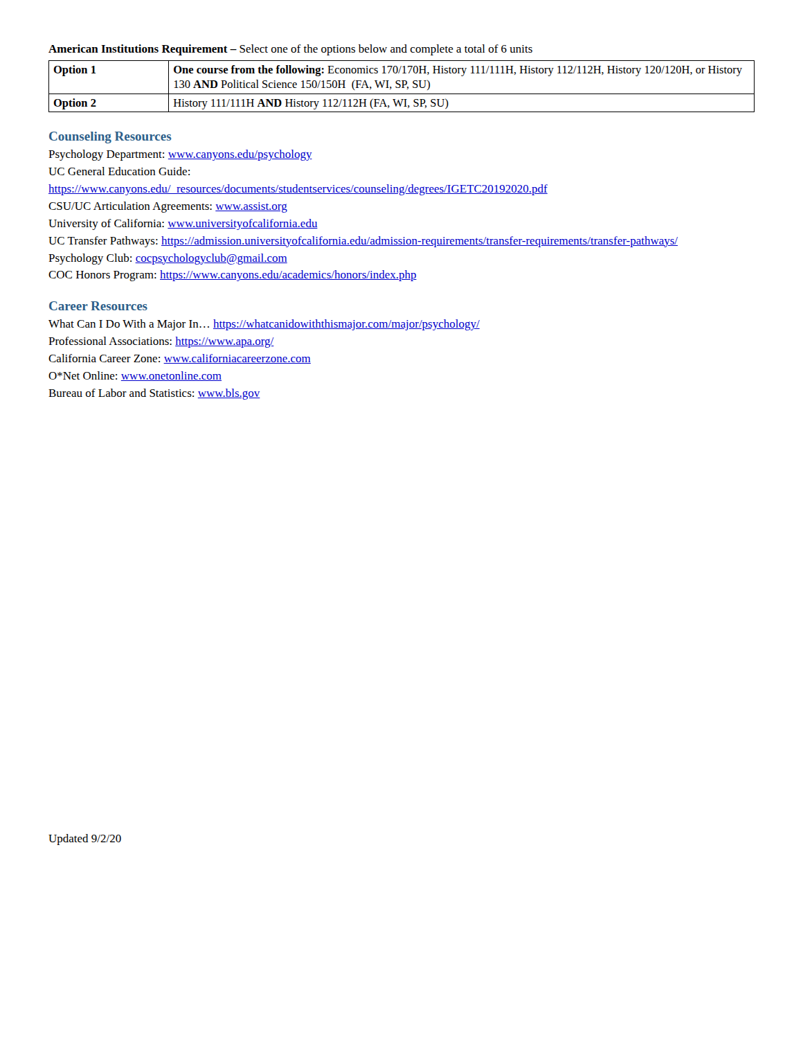American Institutions Requirement – Select one of the options below and complete a total of 6 units
| Option 1 | One course from the following: Economics 170/170H, History 111/111H, History 112/112H, History 120/120H, or History 130 AND Political Science 150/150H (FA, WI, SP, SU) |
| Option 2 | History 111/111H AND History 112/112H (FA, WI, SP, SU) |
Counseling Resources
Psychology Department: www.canyons.edu/psychology
UC General Education Guide:
https://www.canyons.edu/_resources/documents/studentservices/counseling/degrees/IGETC20192020.pdf
CSU/UC Articulation Agreements: www.assist.org
University of California: www.universityofcalifornia.edu
UC Transfer Pathways: https://admission.universityofcalifornia.edu/admission-requirements/transfer-requirements/transfer-pathways/
Psychology Club: cocpsychologyclub@gmail.com
COC Honors Program: https://www.canyons.edu/academics/honors/index.php
Career Resources
What Can I Do With a Major In… https://whatcanidowiththismajor.com/major/psychology/
Professional Associations: https://www.apa.org/
California Career Zone: www.californiacareerzone.com
O*Net Online: www.onetonline.com
Bureau of Labor and Statistics: www.bls.gov
Updated 9/2/20